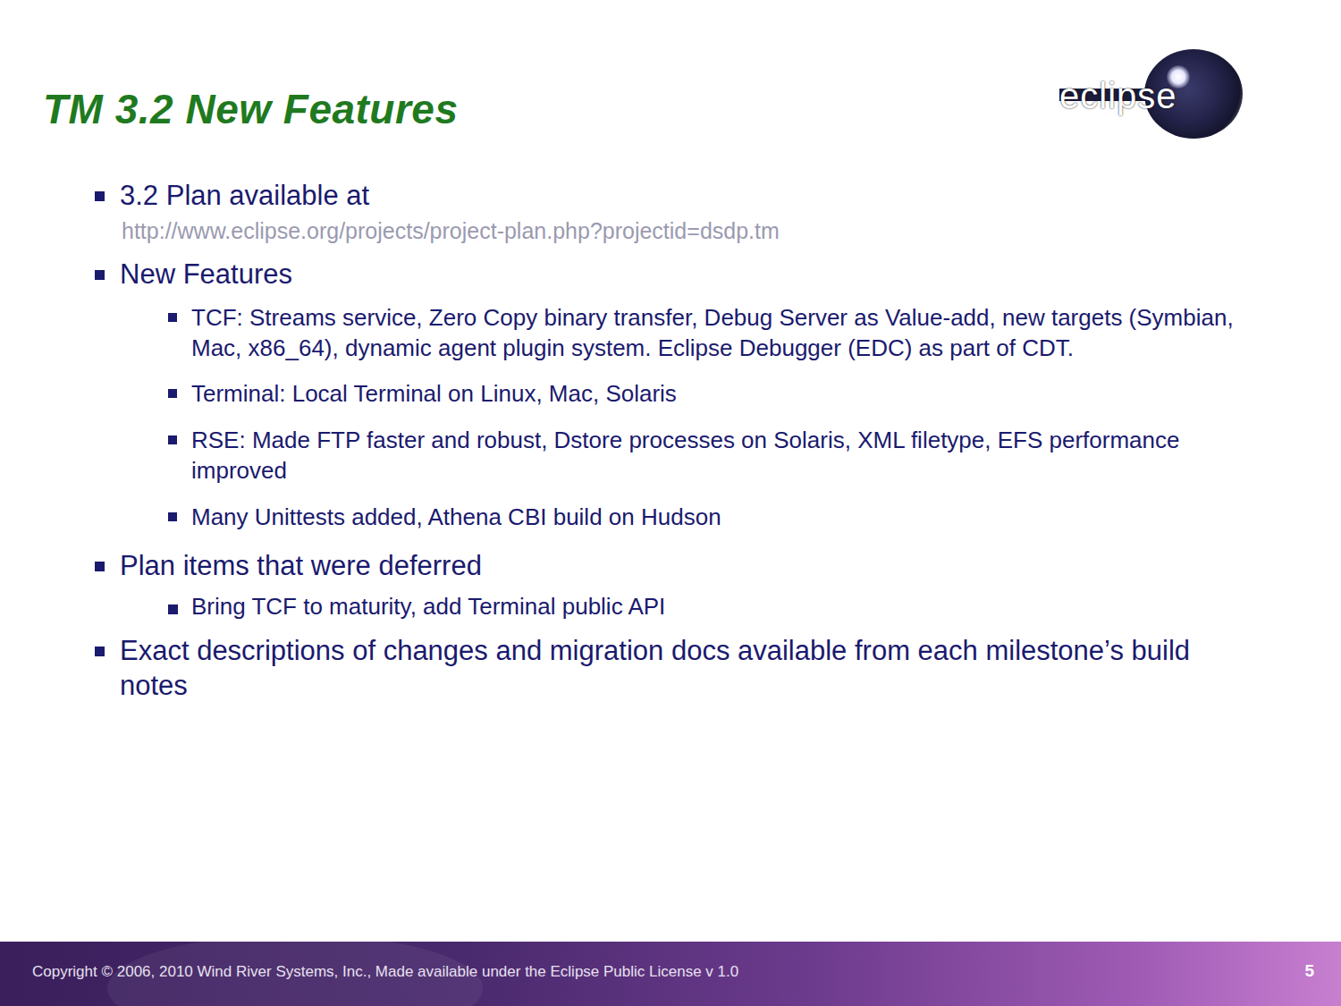eclipse
TM 3.2 New Features
3.2 Plan available at http://www.eclipse.org/projects/project-plan.php?projectid=dsdp.tm
New Features
TCF: Streams service, Zero Copy binary transfer, Debug Server as Value-add, new targets (Symbian, Mac, x86_64), dynamic agent plugin system. Eclipse Debugger (EDC) as part of CDT.
Terminal: Local Terminal on Linux, Mac, Solaris
RSE: Made FTP faster and robust, Dstore processes on Solaris, XML filetype, EFS performance improved
Many Unittests added, Athena CBI build on Hudson
Plan items that were deferred
Bring TCF to maturity, add Terminal public API
Exact descriptions of changes and migration docs available from each milestone’s build notes
Copyright © 2006, 2010 Wind River Systems, Inc., Made available under the Eclipse Public License v 1.0
5